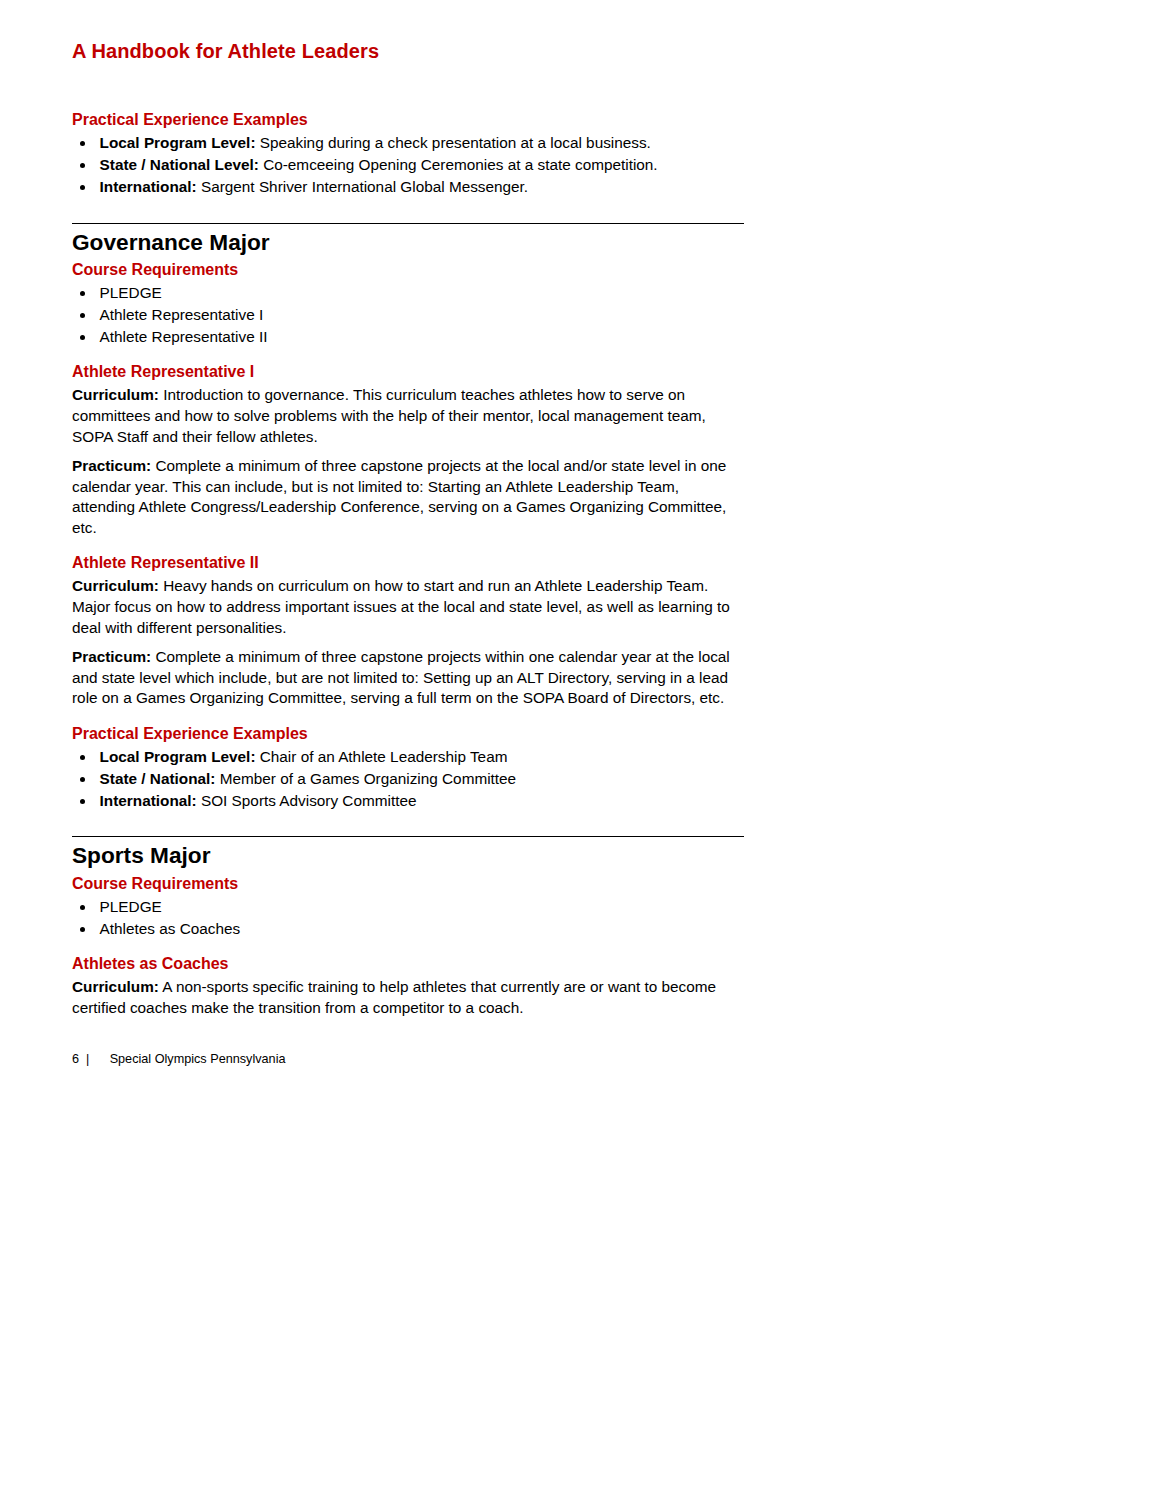A Handbook for Athlete Leaders
Practical Experience Examples
Local Program Level: Speaking during a check presentation at a local business.
State / National Level: Co-emceeing Opening Ceremonies at a state competition.
International: Sargent Shriver International Global Messenger.
Governance Major
Course Requirements
PLEDGE
Athlete Representative I
Athlete Representative II
Athlete Representative I
Curriculum: Introduction to governance. This curriculum teaches athletes how to serve on committees and how to solve problems with the help of their mentor, local management team, SOPA Staff and their fellow athletes.
Practicum: Complete a minimum of three capstone projects at the local and/or state level in one calendar year. This can include, but is not limited to: Starting an Athlete Leadership Team, attending Athlete Congress/Leadership Conference, serving on a Games Organizing Committee, etc.
Athlete Representative II
Curriculum: Heavy hands on curriculum on how to start and run an Athlete Leadership Team. Major focus on how to address important issues at the local and state level, as well as learning to deal with different personalities.
Practicum: Complete a minimum of three capstone projects within one calendar year at the local and state level which include, but are not limited to: Setting up an ALT Directory, serving in a lead role on a Games Organizing Committee, serving a full term on the SOPA Board of Directors, etc.
Practical Experience Examples
Local Program Level: Chair of an Athlete Leadership Team
State / National: Member of a Games Organizing Committee
International: SOI Sports Advisory Committee
Sports Major
Course Requirements
PLEDGE
Athletes as Coaches
Athletes as Coaches
Curriculum: A non-sports specific training to help athletes that currently are or want to become certified coaches make the transition from a competitor to a coach.
6 |Special Olympics Pennsylvania